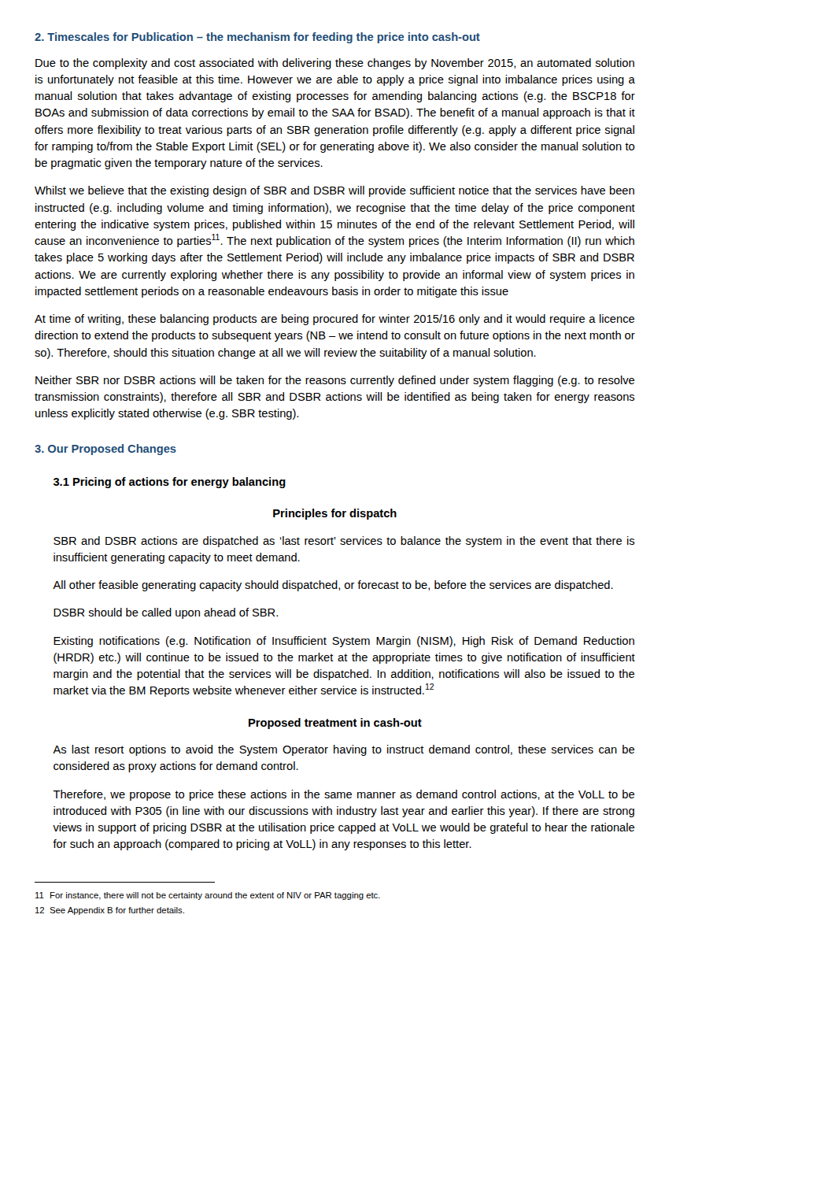2. Timescales for Publication – the mechanism for feeding the price into cash-out
Due to the complexity and cost associated with delivering these changes by November 2015, an automated solution is unfortunately not feasible at this time. However we are able to apply a price signal into imbalance prices using a manual solution that takes advantage of existing processes for amending balancing actions (e.g. the BSCP18 for BOAs and submission of data corrections by email to the SAA for BSAD). The benefit of a manual approach is that it offers more flexibility to treat various parts of an SBR generation profile differently (e.g. apply a different price signal for ramping to/from the Stable Export Limit (SEL) or for generating above it). We also consider the manual solution to be pragmatic given the temporary nature of the services.
Whilst we believe that the existing design of SBR and DSBR will provide sufficient notice that the services have been instructed (e.g. including volume and timing information), we recognise that the time delay of the price component entering the indicative system prices, published within 15 minutes of the end of the relevant Settlement Period, will cause an inconvenience to parties11. The next publication of the system prices (the Interim Information (II) run which takes place 5 working days after the Settlement Period) will include any imbalance price impacts of SBR and DSBR actions. We are currently exploring whether there is any possibility to provide an informal view of system prices in impacted settlement periods on a reasonable endeavours basis in order to mitigate this issue
At time of writing, these balancing products are being procured for winter 2015/16 only and it would require a licence direction to extend the products to subsequent years (NB – we intend to consult on future options in the next month or so). Therefore, should this situation change at all we will review the suitability of a manual solution.
Neither SBR nor DSBR actions will be taken for the reasons currently defined under system flagging (e.g. to resolve transmission constraints), therefore all SBR and DSBR actions will be identified as being taken for energy reasons unless explicitly stated otherwise (e.g. SBR testing).
3. Our Proposed Changes
3.1 Pricing of actions for energy balancing
Principles for dispatch
SBR and DSBR actions are dispatched as ‘last resort’ services to balance the system in the event that there is insufficient generating capacity to meet demand.
All other feasible generating capacity should dispatched, or forecast to be, before the services are dispatched.
DSBR should be called upon ahead of SBR.
Existing notifications (e.g. Notification of Insufficient System Margin (NISM), High Risk of Demand Reduction (HRDR) etc.) will continue to be issued to the market at the appropriate times to give notification of insufficient margin and the potential that the services will be dispatched. In addition, notifications will also be issued to the market via the BM Reports website whenever either service is instructed.12
Proposed treatment in cash-out
As last resort options to avoid the System Operator having to instruct demand control, these services can be considered as proxy actions for demand control.
Therefore, we propose to price these actions in the same manner as demand control actions, at the VoLL to be introduced with P305 (in line with our discussions with industry last year and earlier this year). If there are strong views in support of pricing DSBR at the utilisation price capped at VoLL we would be grateful to hear the rationale for such an approach (compared to pricing at VoLL) in any responses to this letter.
11 For instance, there will not be certainty around the extent of NIV or PAR tagging etc.
12 See Appendix B for further details.